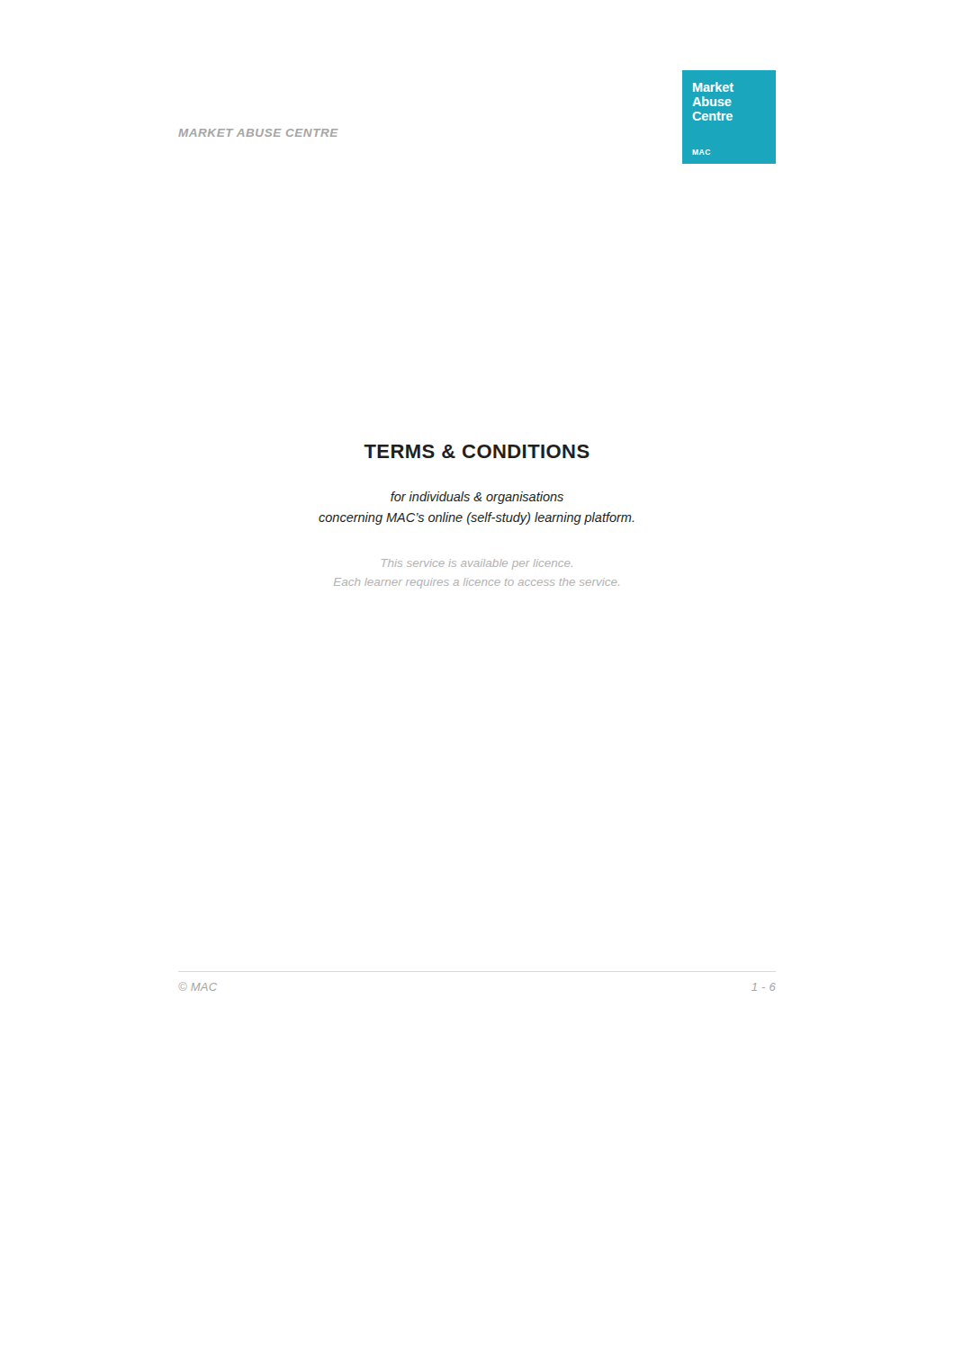MARKET ABUSE CENTRE
Market
Abuse
Centre
MAC
TERMS & CONDITIONS
for individuals & organisations
concerning MAC’s online (self-study) learning platform.
This service is available per licence.
Each learner requires a licence to access the service.
© MAC 1 - 6